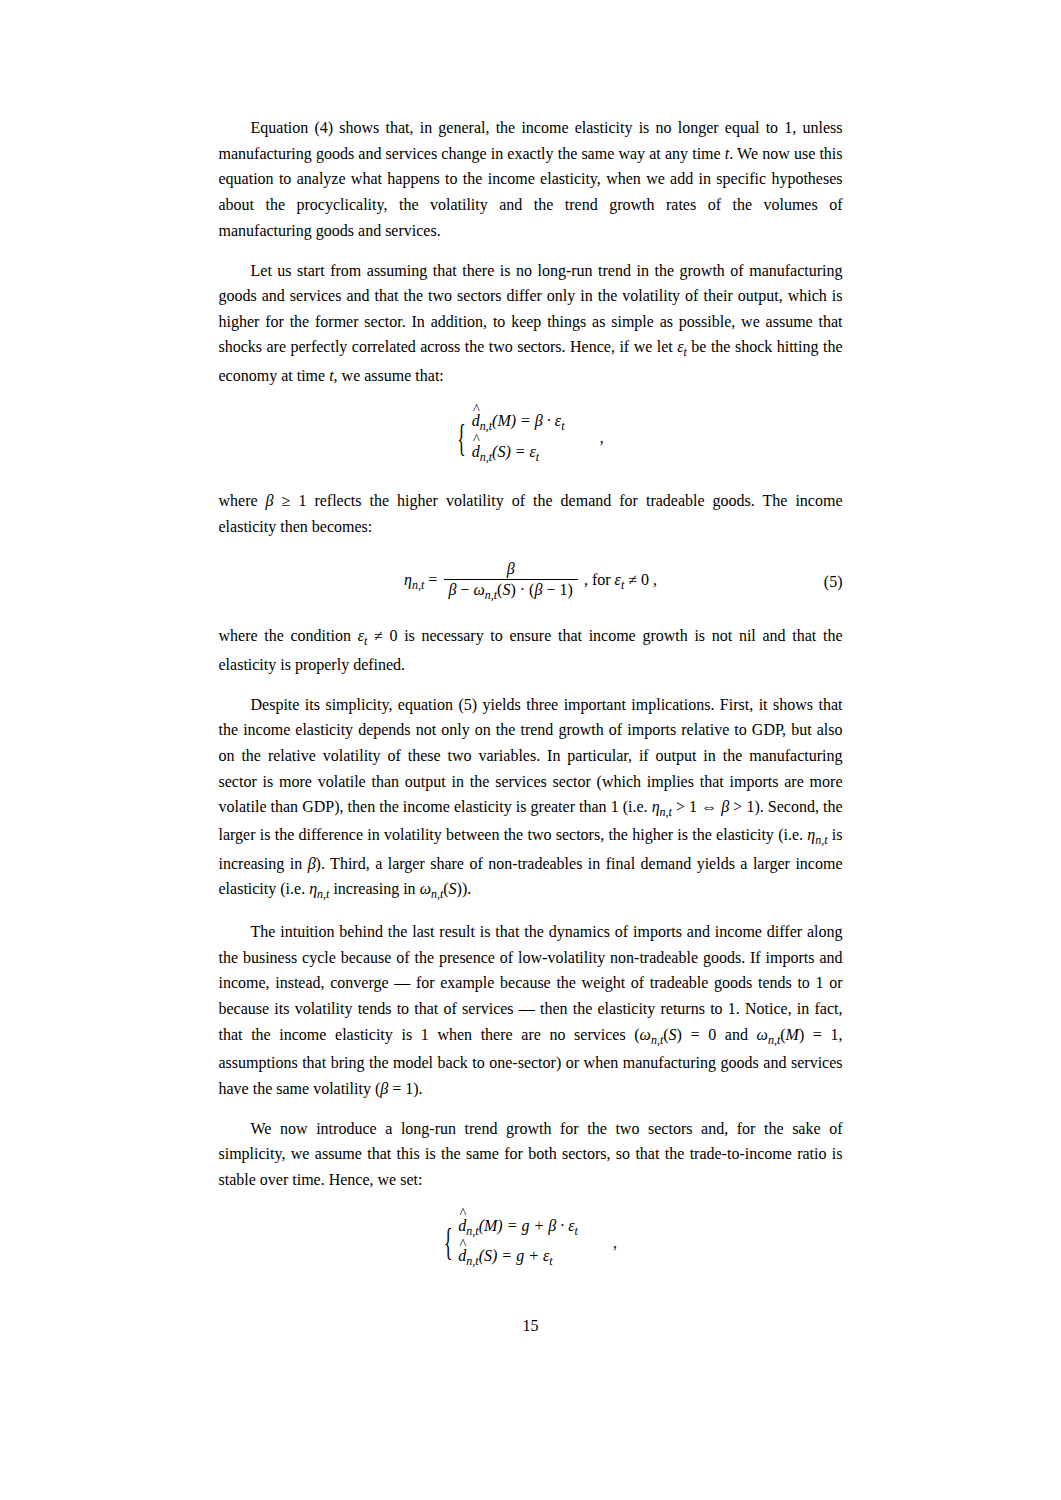Equation (4) shows that, in general, the income elasticity is no longer equal to 1, unless manufacturing goods and services change in exactly the same way at any time t. We now use this equation to analyze what happens to the income elasticity, when we add in specific hypotheses about the procyclicality, the volatility and the trend growth rates of the volumes of manufacturing goods and services.
Let us start from assuming that there is no long-run trend in the growth of manufacturing goods and services and that the two sectors differ only in the volatility of their output, which is higher for the former sector. In addition, to keep things as simple as possible, we assume that shocks are perfectly correlated across the two sectors. Hence, if we let εt be the shock hitting the economy at time t, we assume that:
dn,t(M) = β · εt dn,t(S) = εt ,
where β ≥ 1 reflects the higher volatility of the demand for tradeable goods. The income elasticity then becomes:
ηn,t = β β − ωn,t(S) · (β − 1) , for εt ≠ 0 ,
(5)
where the condition εt ≠ 0 is necessary to ensure that income growth is not nil and that the elasticity is properly defined.
Despite its simplicity, equation (5) yields three important implications. First, it shows that the income elasticity depends not only on the trend growth of imports relative to GDP, but also on the relative volatility of these two variables. In particular, if output in the manufacturing sector is more volatile than output in the services sector (which implies that imports are more volatile than GDP), then the income elasticity is greater than 1 (i.e. ηn,t > 1 ⇔ β > 1). Second, the larger is the difference in volatility between the two sectors, the higher is the elasticity (i.e. ηn,t is increasing in β). Third, a larger share of non-tradeables in final demand yields a larger income elasticity (i.e. ηn,t increasing in ωn,t(S)).
The intuition behind the last result is that the dynamics of imports and income differ along the business cycle because of the presence of low-volatility non-tradeable goods. If imports and income, instead, converge — for example because the weight of tradeable goods tends to 1 or because its volatility tends to that of services — then the elasticity returns to 1. Notice, in fact, that the income elasticity is 1 when there are no services (ωn,t(S) = 0 and ωn,t(M) = 1, assumptions that bring the model back to one-sector) or when manufacturing goods and services have the same volatility (β = 1).
We now introduce a long-run trend growth for the two sectors and, for the sake of simplicity, we assume that this is the same for both sectors, so that the trade-to-income ratio is stable over time. Hence, we set:
dn,t(M) = g + β · εt dn,t(S) = g + εt ,
15